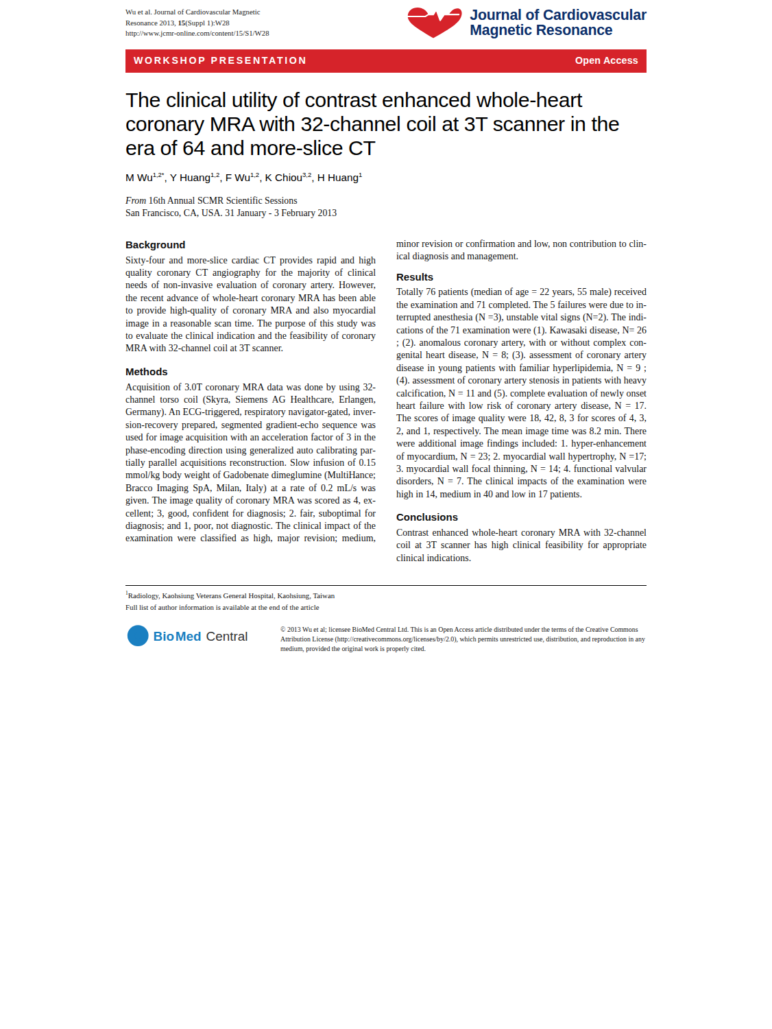Wu et al. Journal of Cardiovascular Magnetic
Resonance 2013, 15(Suppl 1):W28
http://www.jcmr-online.com/content/15/S1/W28
Journal of Cardiovascular Magnetic Resonance
Workshop Presentation
Open Access
The clinical utility of contrast enhanced whole-heart coronary MRA with 32-channel coil at 3T scanner in the era of 64 and more-slice CT
M Wu1,2*, Y Huang1,2, F Wu1,2, K Chiou3,2, H Huang1
From 16th Annual SCMR Scientific Sessions
San Francisco, CA, USA. 31 January - 3 February 2013
Background
Sixty-four and more-slice cardiac CT provides rapid and high quality coronary CT angiography for the majority of clinical needs of non-invasive evaluation of coronary artery. However, the recent advance of whole-heart coronary MRA has been able to provide high-quality of coronary MRA and also myocardial image in a reasonable scan time. The purpose of this study was to evaluate the clinical indication and the feasibility of coronary MRA with 32-channel coil at 3T scanner.
Methods
Acquisition of 3.0T coronary MRA data was done by using 32-channel torso coil (Skyra, Siemens AG Healthcare, Erlangen, Germany). An ECG-triggered, respiratory navigator-gated, inversion-recovery prepared, segmented gradient-echo sequence was used for image acquisition with an acceleration factor of 3 in the phase-encoding direction using generalized auto calibrating partially parallel acquisitions reconstruction. Slow infusion of 0.15 mmol/kg body weight of Gadobenate dimeglumine (MultiHance; Bracco Imaging SpA, Milan, Italy) at a rate of 0.2 mL/s was given. The image quality of coronary MRA was scored as 4, excellent; 3, good, confident for diagnosis; 2. fair, suboptimal for diagnosis; and 1, poor, not diagnostic. The clinical impact of the examination were classified as high, major revision; medium, minor revision or confirmation and low, non contribution to clinical diagnosis and management.
Results
Totally 76 patients (median of age = 22 years, 55 male) received the examination and 71 completed. The 5 failures were due to interrupted anesthesia (N =3), unstable vital signs (N=2). The indications of the 71 examination were (1). Kawasaki disease, N= 26 ; (2). anomalous coronary artery, with or without complex congenital heart disease, N = 8; (3). assessment of coronary artery disease in young patients with familiar hyperlipidemia, N = 9 ; (4). assessment of coronary artery stenosis in patients with heavy calcification, N = 11 and (5). complete evaluation of newly onset heart failure with low risk of coronary artery disease, N = 17. The scores of image quality were 18, 42, 8, 3 for scores of 4, 3, 2, and 1, respectively. The mean image time was 8.2 min. There were additional image findings included: 1. hyper-enhancement of myocardium, N = 23; 2. myocardial wall hypertrophy, N =17; 3. myocardial wall focal thinning, N = 14; 4. functional valvular disorders, N = 7. The clinical impacts of the examination were high in 14, medium in 40 and low in 17 patients.
Conclusions
Contrast enhanced whole-heart coronary MRA with 32-channel coil at 3T scanner has high clinical feasibility for appropriate clinical indications.
1Radiology, Kaohsiung Veterans General Hospital, Kaohsiung, Taiwan
Full list of author information is available at the end of the article
Bio Med Central
© 2013 Wu et al; licensee BioMed Central Ltd. This is an Open Access article distributed under the terms of the Creative Commons Attribution License (http://creativecommons.org/licenses/by/2.0), which permits unrestricted use, distribution, and reproduction in any medium, provided the original work is properly cited.